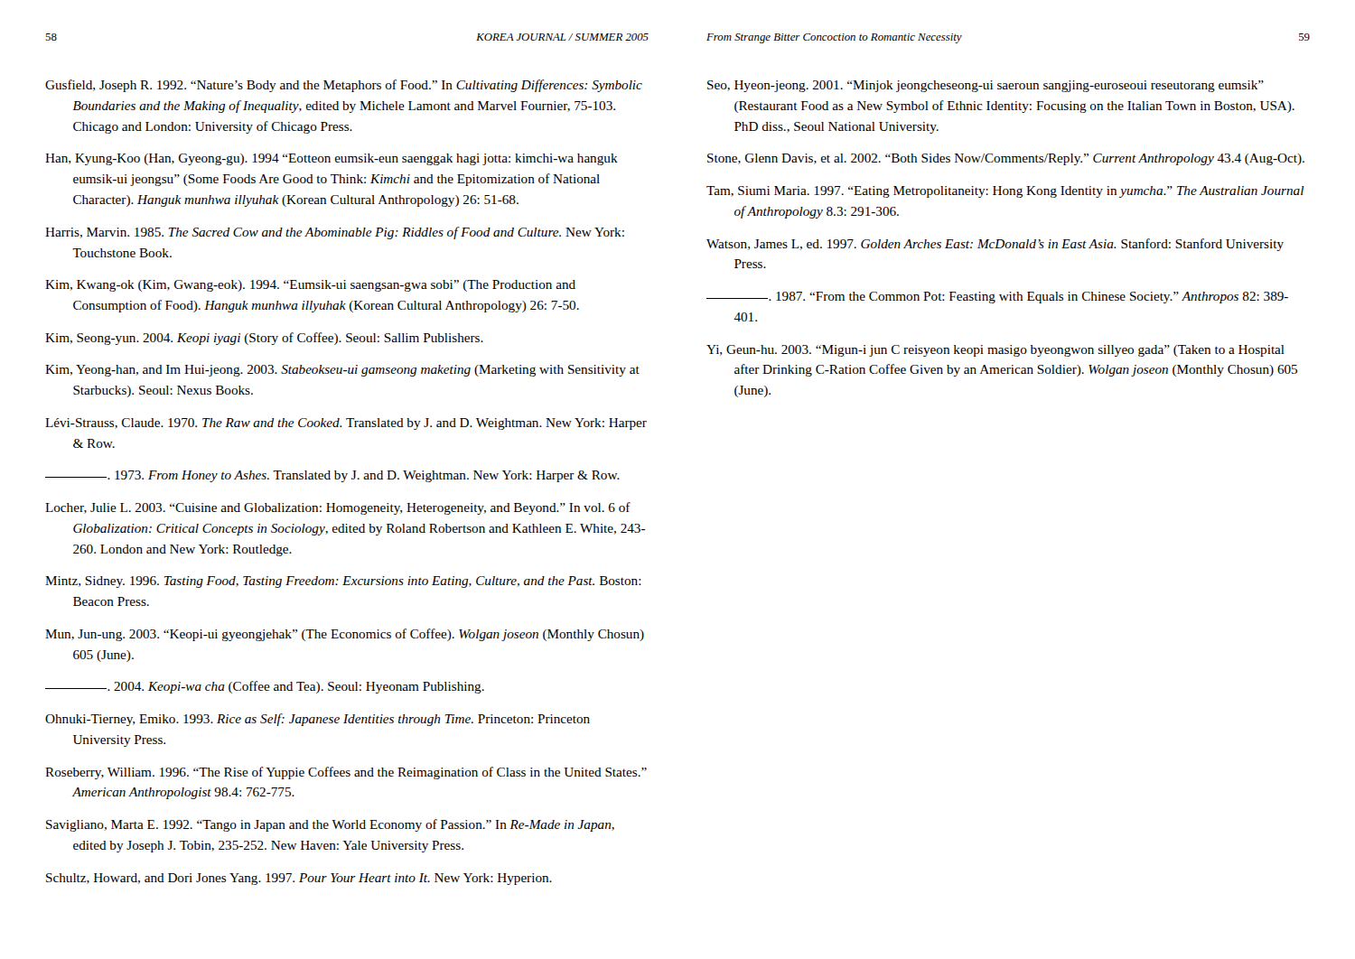58 KOREA JOURNAL / SUMMER 2005
Gusfield, Joseph R. 1992. “Nature’s Body and the Metaphors of Food.” In Cultivating Differences: Symbolic Boundaries and the Making of Inequality, edited by Michele Lamont and Marvel Fournier, 75-103. Chicago and London: University of Chicago Press.
Han, Kyung-Koo (Han, Gyeong-gu). 1994 “Eotteon eumsik-eun saenggak hagi jotta: kimchi-wa hanguk eumsik-ui jeongsu” (Some Foods Are Good to Think: Kimchi and the Epitomization of National Character). Hanguk munhwa illyuhak (Korean Cultural Anthropology) 26: 51-68.
Harris, Marvin. 1985. The Sacred Cow and the Abominable Pig: Riddles of Food and Culture. New York: Touchstone Book.
Kim, Kwang-ok (Kim, Gwang-eok). 1994. “Eumsik-ui saengsan-gwa sobi” (The Production and Consumption of Food). Hanguk munhwa illyuhak (Korean Cultural Anthropology) 26: 7-50.
Kim, Seong-yun. 2004. Keopi iyagi (Story of Coffee). Seoul: Sallim Publishers.
Kim, Yeong-han, and Im Hui-jeong. 2003. Stabeokseu-ui gamseong maketing (Marketing with Sensitivity at Starbucks). Seoul: Nexus Books.
Lévi-Strauss, Claude. 1970. The Raw and the Cooked. Translated by J. and D. Weightman. New York: Harper & Row.
. 1973. From Honey to Ashes. Translated by J. and D. Weightman. New York: Harper & Row.
Locher, Julie L. 2003. “Cuisine and Globalization: Homogeneity, Heterogeneity, and Beyond.” In vol. 6 of Globalization: Critical Concepts in Sociology, edited by Roland Robertson and Kathleen E. White, 243-260. London and New York: Routledge.
Mintz, Sidney. 1996. Tasting Food, Tasting Freedom: Excursions into Eating, Culture, and the Past. Boston: Beacon Press.
Mun, Jun-ung. 2003. “Keopi-ui gyeongjehak” (The Economics of Coffee). Wolgan joseon (Monthly Chosun) 605 (June).
. 2004. Keopi-wa cha (Coffee and Tea). Seoul: Hyeonam Publishing.
Ohnuki-Tierney, Emiko. 1993. Rice as Self: Japanese Identities through Time. Princeton: Princeton University Press.
Roseberry, William. 1996. “The Rise of Yuppie Coffees and the Reimagination of Class in the United States.” American Anthropologist 98.4: 762-775.
Savigliano, Marta E. 1992. “Tango in Japan and the World Economy of Passion.” In Re-Made in Japan, edited by Joseph J. Tobin, 235-252. New Haven: Yale University Press.
Schultz, Howard, and Dori Jones Yang. 1997. Pour Your Heart into It. New York: Hyperion.
From Strange Bitter Concoction to Romantic Necessity 59
Seo, Hyeon-jeong. 2001. “Minjok jeongcheseong-ui saeroun sangjing-euroseoui reseutorang eumsik” (Restaurant Food as a New Symbol of Ethnic Identity: Focusing on the Italian Town in Boston, USA). PhD diss., Seoul National University.
Stone, Glenn Davis, et al. 2002. “Both Sides Now/Comments/Reply.” Current Anthropology 43.4 (Aug-Oct).
Tam, Siumi Maria. 1997. “Eating Metropolitaneity: Hong Kong Identity in yumcha.” The Australian Journal of Anthropology 8.3: 291-306.
Watson, James L, ed. 1997. Golden Arches East: McDonald’s in East Asia. Stanford: Stanford University Press.
. 1987. “From the Common Pot: Feasting with Equals in Chinese Society.” Anthropos 82: 389-401.
Yi, Geun-hu. 2003. “Migun-i jun C reisyeon keopi masigo byeongwon sillyeo gada” (Taken to a Hospital after Drinking C-Ration Coffee Given by an American Soldier). Wolgan joseon (Monthly Chosun) 605 (June).